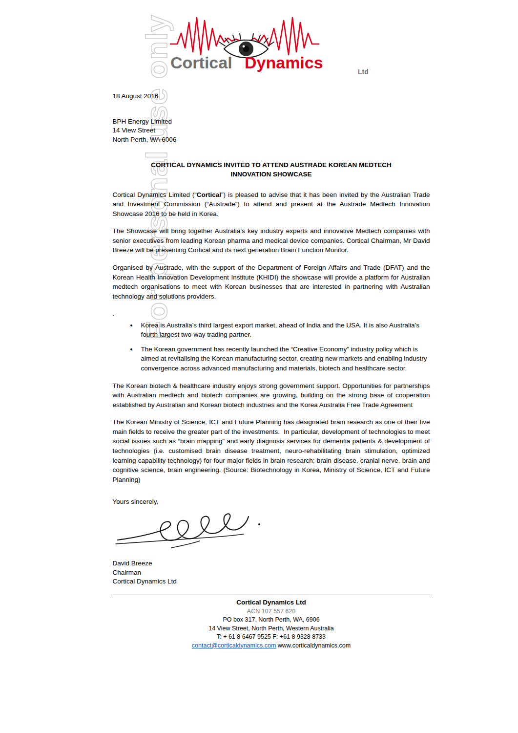For personal use only
Cortical Dynamics Ltd
18 August 2016
BPH Energy Limited
14 View Street
North Perth, WA 6006
CORTICAL DYNAMICS INVITED TO ATTEND AUSTRADE KOREAN MEDTECH INNOVATION SHOWCASE
Cortical Dynamics Limited (“Cortical”) is pleased to advise that it has been invited by the Australian Trade and Investment Commission (“Austrade”) to attend and present at the Austrade Medtech Innovation Showcase 2016 to be held in Korea.
The Showcase will bring together Australia’s key industry experts and innovative Medtech companies with senior executives from leading Korean pharma and medical device companies. Cortical Chairman, Mr David Breeze will be presenting Cortical and its next generation Brain Function Monitor.
Organised by Austrade, with the support of the Department of Foreign Affairs and Trade (DFAT) and the Korean Health Innovation Development Institute (KHIDI) the showcase will provide a platform for Australian medtech organisations to meet with Korean businesses that are interested in partnering with Australian technology and solutions providers.
.
Korea is Australia’s third largest export market, ahead of India and the USA. It is also Australia’s fourth largest two-way trading partner.
The Korean government has recently launched the “Creative Economy” industry policy which is aimed at revitalising the Korean manufacturing sector, creating new markets and enabling industry convergence across advanced manufacturing and materials, biotech and healthcare sector.
The Korean biotech & healthcare industry enjoys strong government support. Opportunities for partnerships with Australian medtech and biotech companies are growing, building on the strong base of cooperation established by Australian and Korean biotech industries and the Korea Australia Free Trade Agreement
The Korean Ministry of Science, ICT and Future Planning has designated brain research as one of their five main fields to receive the greater part of the investments. In particular, development of technologies to meet social issues such as “brain mapping” and early diagnosis services for dementia patients & development of technologies (i.e. customised brain disease treatment, neuro-rehabilitating brain stimulation, optimized learning capability technology) for four major fields in brain research; brain disease, cranial nerve, brain and cognitive science, brain engineering. (Source: Biotechnology in Korea, Ministry of Science, ICT and Future Planning)
Yours sincerely,
David Breeze
Chairman
Cortical Dynamics Ltd
Cortical Dynamics Ltd
ACN 107 557 620
PO box 317, North Perth, WA, 6906
14 View Street, North Perth, Western Australia
T: + 61 8 6467 9525 F: +61 8 9328 8733
contact@corticaldynamics.com www.corticaldynamics.com